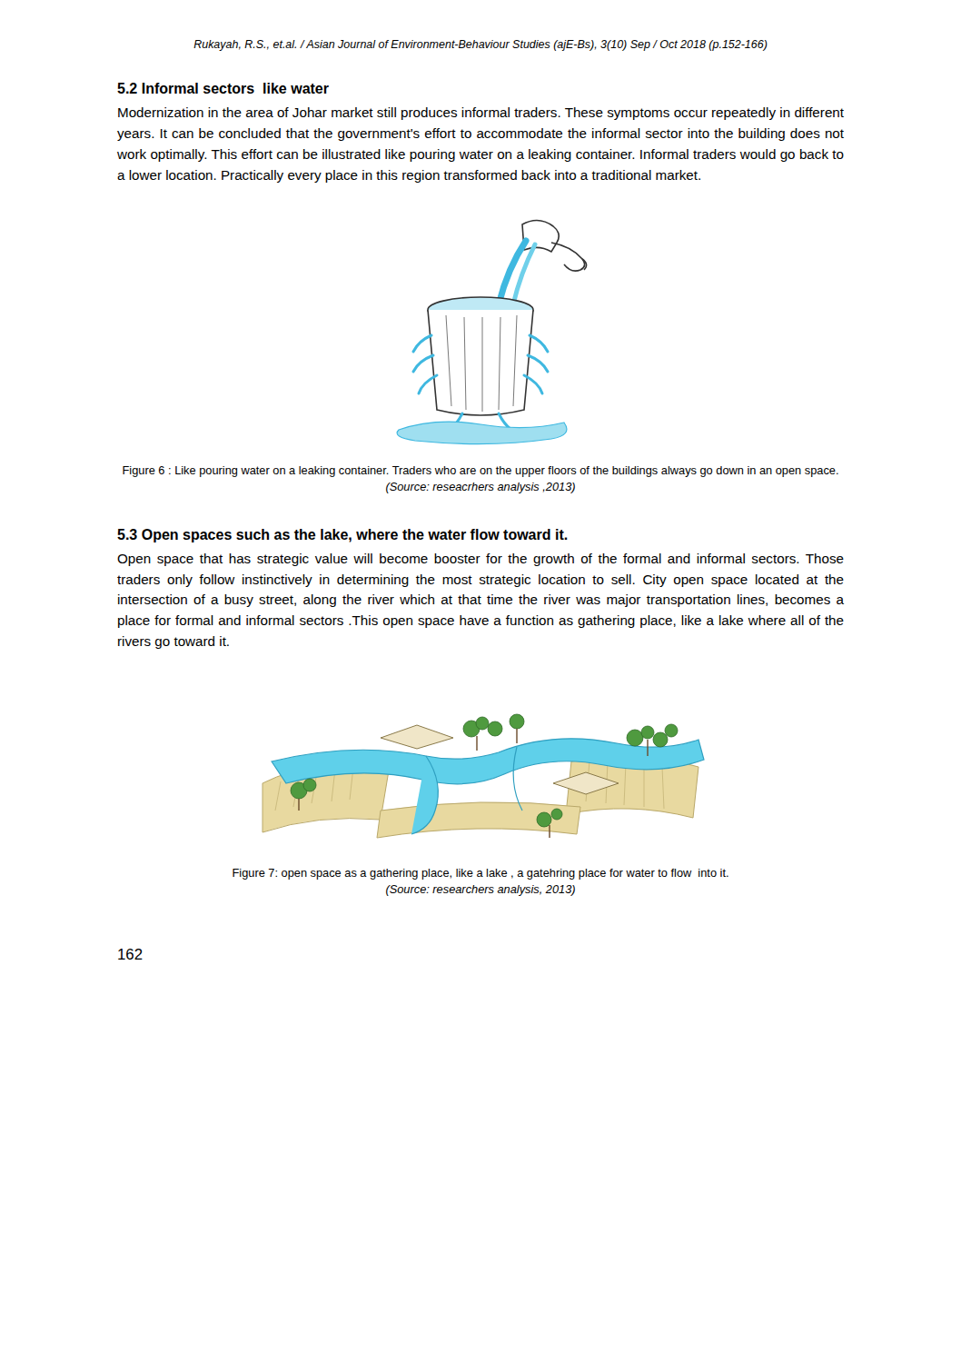Rukayah, R.S., et.al. / Asian Journal of Environment-Behaviour Studies (ajE-Bs), 3(10) Sep / Oct 2018 (p.152-166)
5.2 Informal sectors like water
Modernization in the area of Johar market still produces informal traders. These symptoms occur repeatedly in different years. It can be concluded that the government's effort to accommodate the informal sector into the building does not work optimally. This effort can be illustrated like pouring water on a leaking container. Informal traders would go back to a lower location. Practically every place in this region transformed back into a traditional market.
Figure 6 : Like pouring water on a leaking container. Traders who are on the upper floors of the buildings always go down in an open space. (Source: reseacrhers analysis ,2013)
5.3 Open spaces such as the lake, where the water flow toward it.
Open space that has strategic value will become booster for the growth of the formal and informal sectors. Those traders only follow instinctively in determining the most strategic location to sell. City open space located at the intersection of a busy street, along the river which at that time the river was major transportation lines, becomes a place for formal and informal sectors .This open space have a function as gathering place, like a lake where all of the rivers go toward it.
Figure 7: open space as a gathering place, like a lake , a gatehring place for water to flow into it. (Source: researchers analysis, 2013)
162